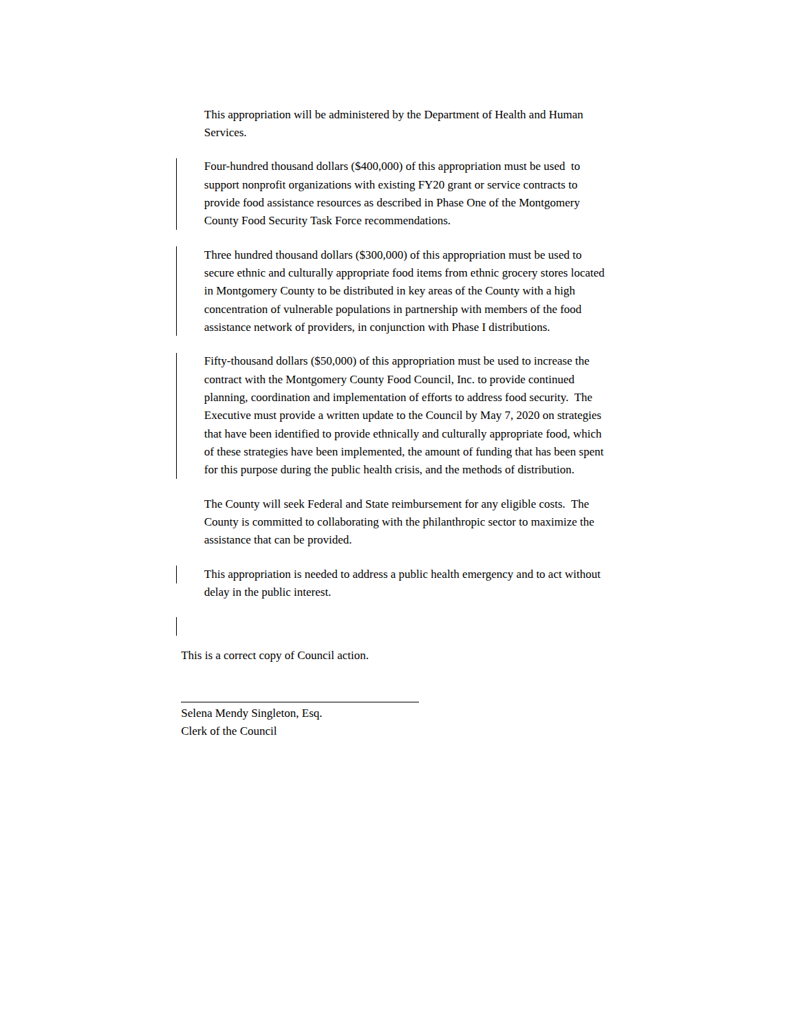This appropriation will be administered by the Department of Health and Human Services.
Four-hundred thousand dollars ($400,000) of this appropriation must be used to support nonprofit organizations with existing FY20 grant or service contracts to provide food assistance resources as described in Phase One of the Montgomery County Food Security Task Force recommendations.
Three hundred thousand dollars ($300,000) of this appropriation must be used to secure ethnic and culturally appropriate food items from ethnic grocery stores located in Montgomery County to be distributed in key areas of the County with a high concentration of vulnerable populations in partnership with members of the food assistance network of providers, in conjunction with Phase I distributions.
Fifty-thousand dollars ($50,000) of this appropriation must be used to increase the contract with the Montgomery County Food Council, Inc. to provide continued planning, coordination and implementation of efforts to address food security. The Executive must provide a written update to the Council by May 7, 2020 on strategies that have been identified to provide ethnically and culturally appropriate food, which of these strategies have been implemented, the amount of funding that has been spent for this purpose during the public health crisis, and the methods of distribution.
The County will seek Federal and State reimbursement for any eligible costs. The County is committed to collaborating with the philanthropic sector to maximize the assistance that can be provided.
This appropriation is needed to address a public health emergency and to act without delay in the public interest.
This is a correct copy of Council action.
Selena Mendy Singleton, Esq.
Clerk of the Council